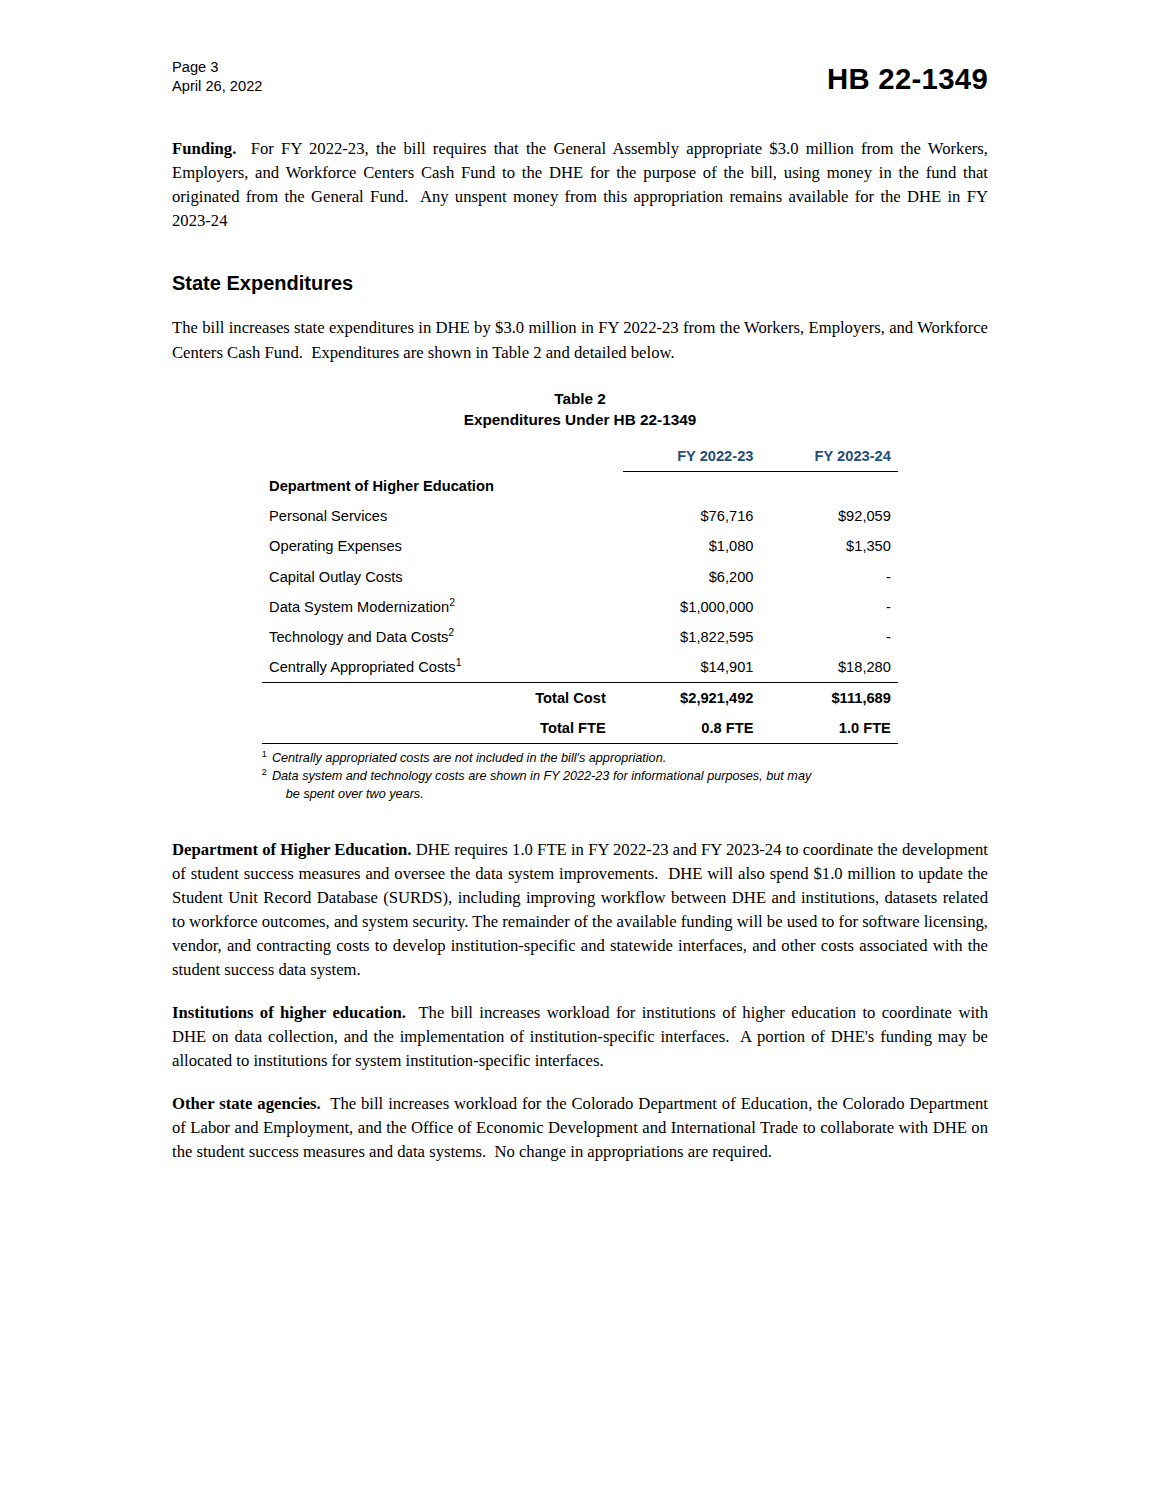Page 3
April 26, 2022
HB 22-1349
Funding. For FY 2022-23, the bill requires that the General Assembly appropriate $3.0 million from the Workers, Employers, and Workforce Centers Cash Fund to the DHE for the purpose of the bill, using money in the fund that originated from the General Fund. Any unspent money from this appropriation remains available for the DHE in FY 2023-24
State Expenditures
The bill increases state expenditures in DHE by $3.0 million in FY 2022-23 from the Workers, Employers, and Workforce Centers Cash Fund. Expenditures are shown in Table 2 and detailed below.
Table 2
Expenditures Under HB 22-1349
| | | FY 2022-23 | FY 2023-24 |
| --- | --- | --- | --- |
| Department of Higher Education | | |
| Personal Services | $76,716 | $92,059 |
| Operating Expenses | $1,080 | $1,350 |
| Capital Outlay Costs | $6,200 | - |
| Data System Modernization 2 | $1,000,000 | - |
| Technology and Data Costs 2 | $1,822,595 | - |
| Centrally Appropriated Costs 1 | $14,901 | $18,280 |
| | Total Cost | $2,921,492 | $111,689 |
| | Total FTE | 0.8 FTE | 1.0 FTE |
1 Centrally appropriated costs are not included in the bill's appropriation.
2 Data system and technology costs are shown in FY 2022-23 for informational purposes, but may
be spent over two years.
Department of Higher Education. DHE requires 1.0 FTE in FY 2022-23 and FY 2023-24 to coordinate the development of student success measures and oversee the data system improvements. DHE will also spend $1.0 million to update the Student Unit Record Database (SURDS), including improving workflow between DHE and institutions, datasets related to workforce outcomes, and system security. The remainder of the available funding will be used to for software licensing, vendor, and contracting costs to develop institution-specific and statewide interfaces, and other costs associated with the student success data system.
Institutions of higher education. The bill increases workload for institutions of higher education to coordinate with DHE on data collection, and the implementation of institution-specific interfaces. A portion of DHE's funding may be allocated to institutions for system institution-specific interfaces.
Other state agencies. The bill increases workload for the Colorado Department of Education, the Colorado Department of Labor and Employment, and the Office of Economic Development and International Trade to collaborate with DHE on the student success measures and data systems. No change in appropriations are required.